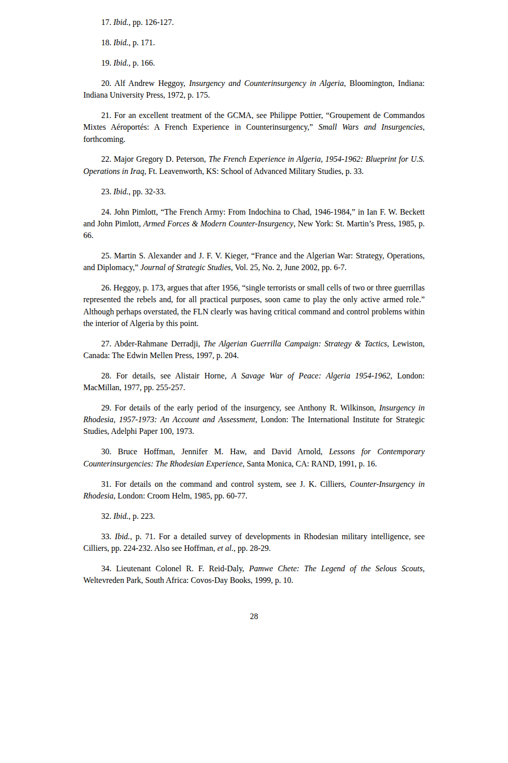17. Ibid., pp. 126-127.
18. Ibid., p. 171.
19. Ibid., p. 166.
20. Alf Andrew Heggoy, Insurgency and Counterinsurgency in Algeria, Bloomington, Indiana: Indiana University Press, 1972, p. 175.
21. For an excellent treatment of the GCMA, see Philippe Pottier, “Groupement de Commandos Mixtes Aéroportés: A French Experience in Counterinsurgency,” Small Wars and Insurgencies, forthcoming.
22. Major Gregory D. Peterson, The French Experience in Algeria, 1954-1962: Blueprint for U.S. Operations in Iraq, Ft. Leavenworth, KS: School of Advanced Military Studies, p. 33.
23. Ibid., pp. 32-33.
24. John Pimlott, “The French Army: From Indochina to Chad, 1946-1984,” in Ian F. W. Beckett and John Pimlott, Armed Forces & Modern Counter-Insurgency, New York: St. Martin’s Press, 1985, p. 66.
25. Martin S. Alexander and J. F. V. Kieger, “France and the Algerian War: Strategy, Operations, and Diplomacy,” Journal of Strategic Studies, Vol. 25, No. 2, June 2002, pp. 6-7.
26. Heggoy, p. 173, argues that after 1956, “single terrorists or small cells of two or three guerrillas represented the rebels and, for all practical purposes, soon came to play the only active armed role.” Although perhaps overstated, the FLN clearly was having critical command and control problems within the interior of Algeria by this point.
27. Abder-Rahmane Derradji, The Algerian Guerrilla Campaign: Strategy & Tactics, Lewiston, Canada: The Edwin Mellen Press, 1997, p. 204.
28. For details, see Alistair Horne, A Savage War of Peace: Algeria 1954-1962, London: MacMillan, 1977, pp. 255-257.
29. For details of the early period of the insurgency, see Anthony R. Wilkinson, Insurgency in Rhodesia, 1957-1973: An Account and Assessment, London: The International Institute for Strategic Studies, Adelphi Paper 100, 1973.
30. Bruce Hoffman, Jennifer M. Haw, and David Arnold, Lessons for Contemporary Counterinsurgencies: The Rhodesian Experience, Santa Monica, CA: RAND, 1991, p. 16.
31. For details on the command and control system, see J. K. Cilliers, Counter-Insurgency in Rhodesia, London: Croom Helm, 1985, pp. 60-77.
32. Ibid., p. 223.
33. Ibid., p. 71. For a detailed survey of developments in Rhodesian military intelligence, see Cilliers, pp. 224-232. Also see Hoffman, et al., pp. 28-29.
34. Lieutenant Colonel R. F. Reid-Daly, Pamwe Chete: The Legend of the Selous Scouts, Weltevreden Park, South Africa: Covos-Day Books, 1999, p. 10.
28